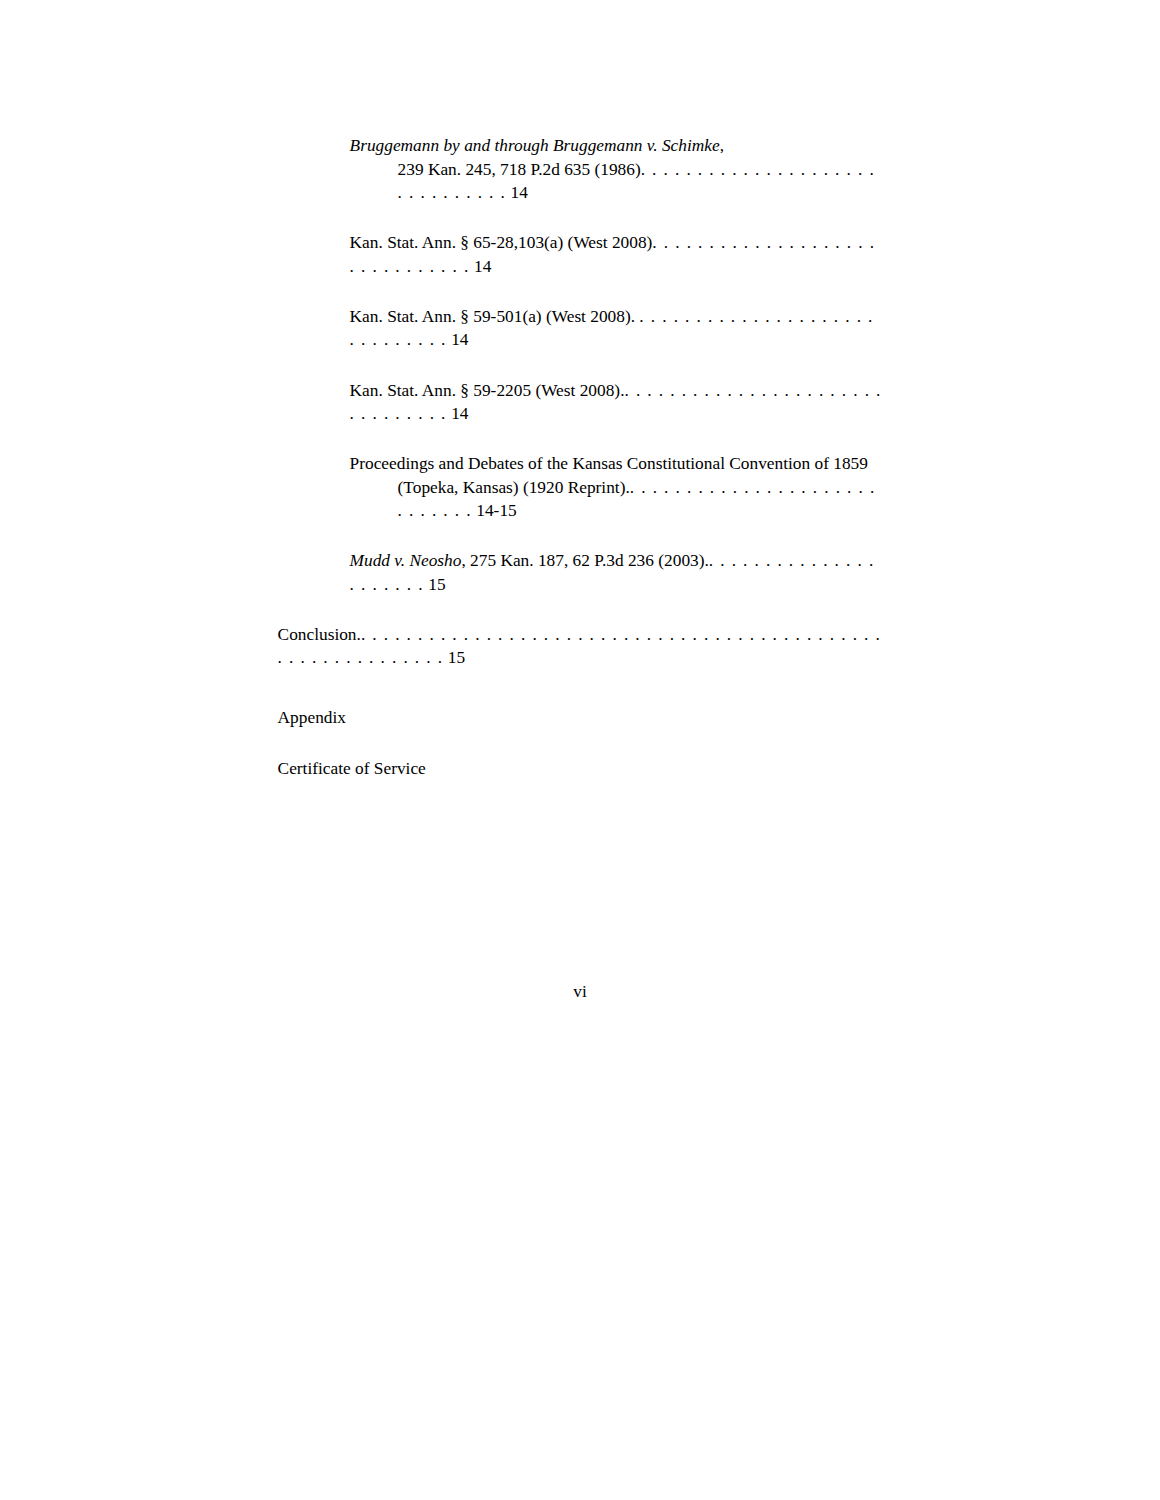Bruggemann by and through Bruggemann v. Schimke,
239 Kan. 245, 718 P.2d 635 (1986). . . . . . . . . . . . . . . . . . . . . . . . . . . . . . . 14
Kan. Stat. Ann. § 65-28,103(a) (West 2008). . . . . . . . . . . . . . . . . . . . . . . . . . . . . . . 14
Kan. Stat. Ann. § 59-501(a) (West 2008). . . . . . . . . . . . . . . . . . . . . . . . . . . . . . . 14
Kan. Stat. Ann. § 59-2205 (West 2008).. . . . . . . . . . . . . . . . . . . . . . . . . . . . . . . . 14
Proceedings and Debates of the Kansas Constitutional Convention of 1859
(Topeka, Kansas) (1920 Reprint).. . . . . . . . . . . . . . . . . . . . . . . . . . . . . 14-15
Mudd v. Neosho, 275 Kan. 187, 62 P.3d 236 (2003).. . . . . . . . . . . . . . . . . . . . . . 15
Conclusion.. . . . . . . . . . . . . . . . . . . . . . . . . . . . . . . . . . . . . . . . . . . . . . . . . . . . . . . . . . . . . 15
Appendix
Certificate of Service
vi